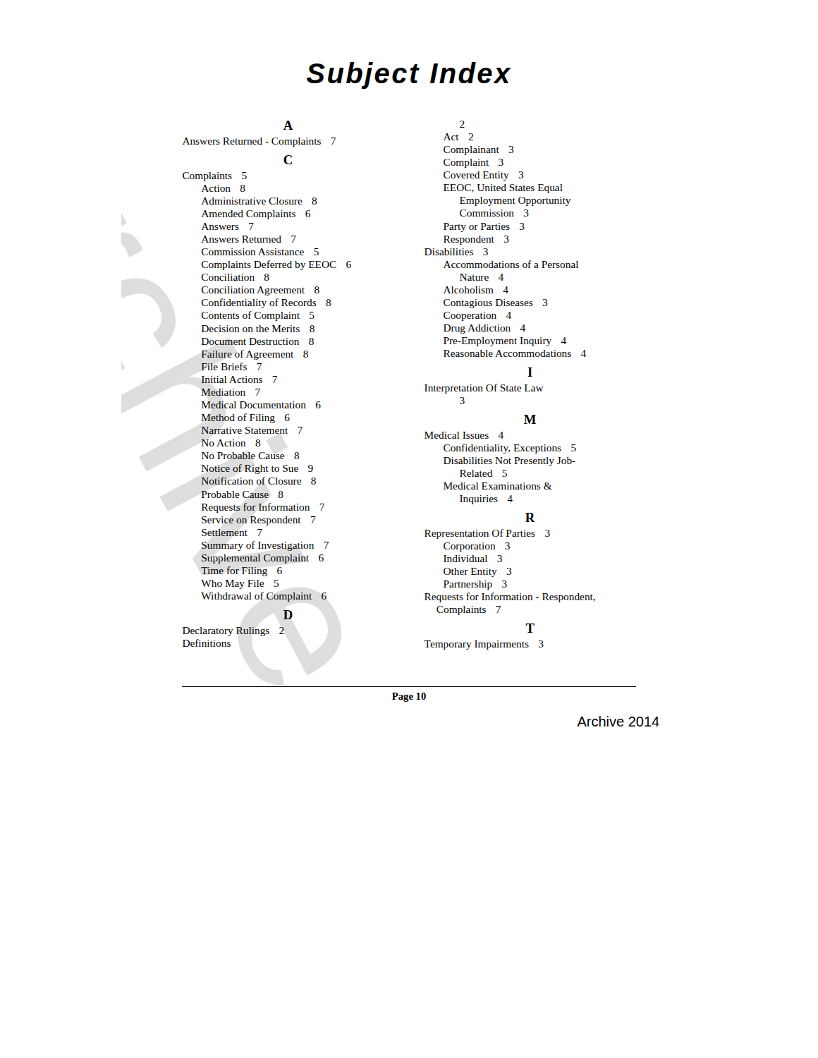Archive
Subject Index
A
Answers Returned - Complaints 7
C
Complaints 5
Action 8
Administrative Closure 8
Amended Complaints 6
Answers 7
Answers Returned 7
Commission Assistance 5
Complaints Deferred by EEOC 6
Conciliation 8
Conciliation Agreement 8
Confidentiality of Records 8
Contents of Complaint 5
Decision on the Merits 8
Document Destruction 8
Failure of Agreement 8
File Briefs 7
Initial Actions 7
Mediation 7
Medical Documentation 6
Method of Filing 6
Narrative Statement 7
No Action 8
No Probable Cause 8
Notice of Right to Sue 9
Notification of Closure 8
Probable Cause 8
Requests for Information 7
Service on Respondent 7
Settlement 7
Summary of Investigation 7
Supplemental Complaint 6
Time for Filing 6
Who May File 5
Withdrawal of Complaint 6
D
Declaratory Rulings 2
Definitions
2
Act 2
Complainant 3
Complaint 3
Covered Entity 3
EEOC, United States Equal
Employment Opportunity
Commission 3
Party or Parties 3
Respondent 3
Disabilities 3
Accommodations of a Personal
Nature 4
Alcoholism 4
Contagious Diseases 3
Cooperation 4
Drug Addiction 4
Pre-Employment Inquiry 4
Reasonable Accommodations 4
I
Interpretation Of State Law
3
M
Medical Issues 4
Confidentiality, Exceptions 5
Disabilities Not Presently Job-
Related 5
Medical Examinations &
Inquiries 4
R
Representation Of Parties 3
Corporation 3
Individual 3
Other Entity 3
Partnership 3
Requests for Information - Respondent,
Complaints 7
T
Temporary Impairments 3
Page 10
Archive 2014